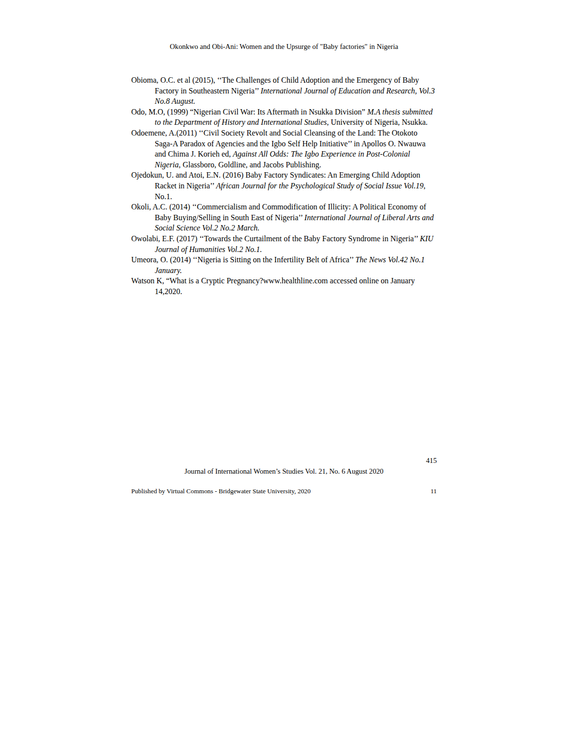Okonkwo and Obi-Ani: Women and the Upsurge of "Baby factories" in Nigeria
Obioma, O.C. et al (2015), ‘‘The Challenges of Child Adoption and the Emergency of Baby Factory in Southeastern Nigeria’’ International Journal of Education and Research, Vol.3 No.8 August.
Odo, M.O, (1999) “Nigerian Civil War: Its Aftermath in Nsukka Division” M.A thesis submitted to the Department of History and International Studies, University of Nigeria, Nsukka.
Odoemene, A.(2011) ‘‘Civil Society Revolt and Social Cleansing of the Land: The Otokoto Saga-A Paradox of Agencies and the Igbo Self Help Initiative’’ in Apollos O. Nwauwa and Chima J. Korieh ed, Against All Odds: The Igbo Experience in Post-Colonial Nigeria, Glassboro, Goldline, and Jacobs Publishing.
Ojedokun, U. and Atoi, E.N. (2016) Baby Factory Syndicates: An Emerging Child Adoption Racket in Nigeria’’ African Journal for the Psychological Study of Social Issue Vol.19, No.1.
Okoli, A.C. (2014) ‘‘Commercialism and Commodification of Illicity: A Political Economy of Baby Buying/Selling in South East of Nigeria’’ International Journal of Liberal Arts and Social Science Vol.2 No.2 March.
Owolabi, E.F. (2017) ‘‘Towards the Curtailment of the Baby Factory Syndrome in Nigeria’’ KIU Journal of Humanities Vol.2 No.1.
Umeora, O. (2014) ‘‘Nigeria is Sitting on the Infertility Belt of Africa’’ The News Vol.42 No.1 January.
Watson K, “What is a Cryptic Pregnancy?www.healthline.com accessed online on January 14,2020.
415
Journal of International Women’s Studies Vol. 21, No. 6 August 2020
Published by Virtual Commons - Bridgewater State University, 2020 11